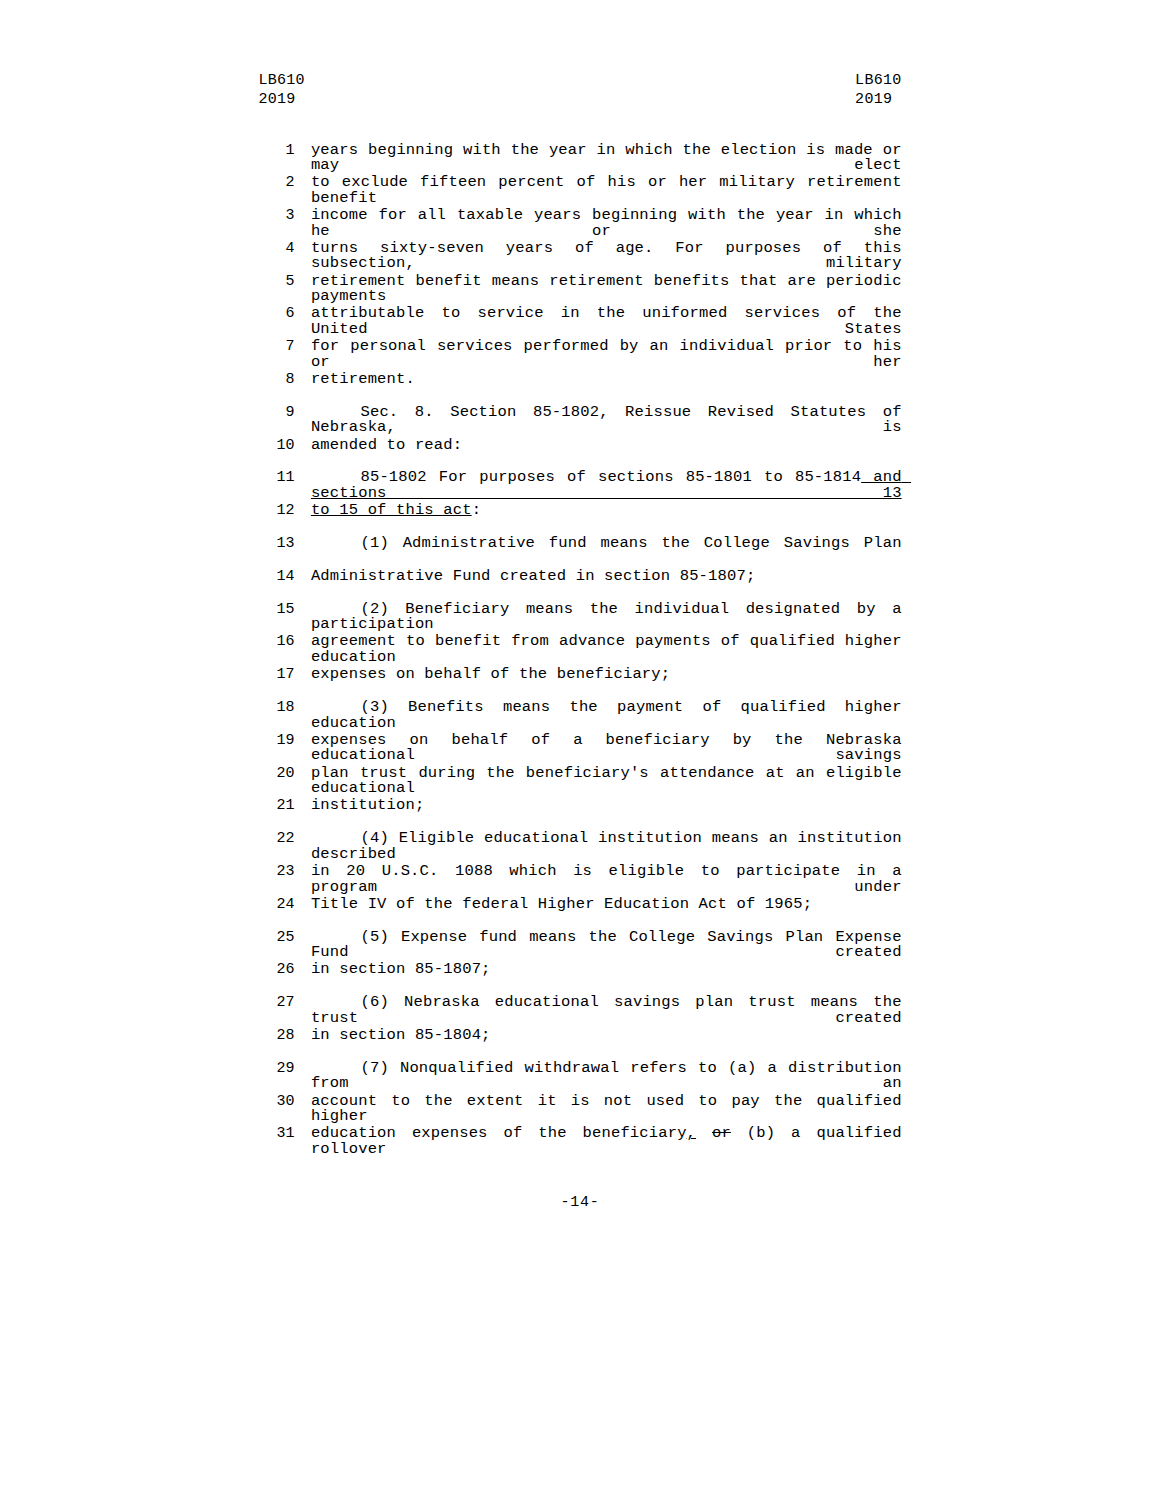LB610 2019
LB610 2019
1
years beginning with the year in which the election is made or may elect
2
to exclude fifteen percent of his or her military retirement benefit
3
income for all taxable years beginning with the year in which he or she
4
turns sixty-seven years of age. For purposes of this subsection, military
5
retirement benefit means retirement benefits that are periodic payments
6
attributable to service in the uniformed services of the United States
7
for personal services performed by an individual prior to his or her
8
retirement.
9
Sec. 8. Section 85-1802, Reissue Revised Statutes of Nebraska, is
10
amended to read:
11
85-1802 For purposes of sections 85-1801 to 85-1814 and sections 13
12
to 15 of this act:
13
(1) Administrative fund means the College Savings Plan
14
Administrative Fund created in section 85-1807;
15
(2) Beneficiary means the individual designated by a participation
16
agreement to benefit from advance payments of qualified higher education
17
expenses on behalf of the beneficiary;
18
(3) Benefits means the payment of qualified higher education
19
expenses on behalf of a beneficiary by the Nebraska educational savings
20
plan trust during the beneficiary's attendance at an eligible educational
21
institution;
22
(4) Eligible educational institution means an institution described
23
in 20 U.S.C. 1088 which is eligible to participate in a program under
24
Title IV of the federal Higher Education Act of 1965;
25
(5) Expense fund means the College Savings Plan Expense Fund created
26
in section 85-1807;
27
(6) Nebraska educational savings plan trust means the trust created
28
in section 85-1804;
29
(7) Nonqualified withdrawal refers to (a) a distribution from an
30
account to the extent it is not used to pay the qualified higher
31
education expenses of the beneficiary, or (b) a qualified rollover
-14-